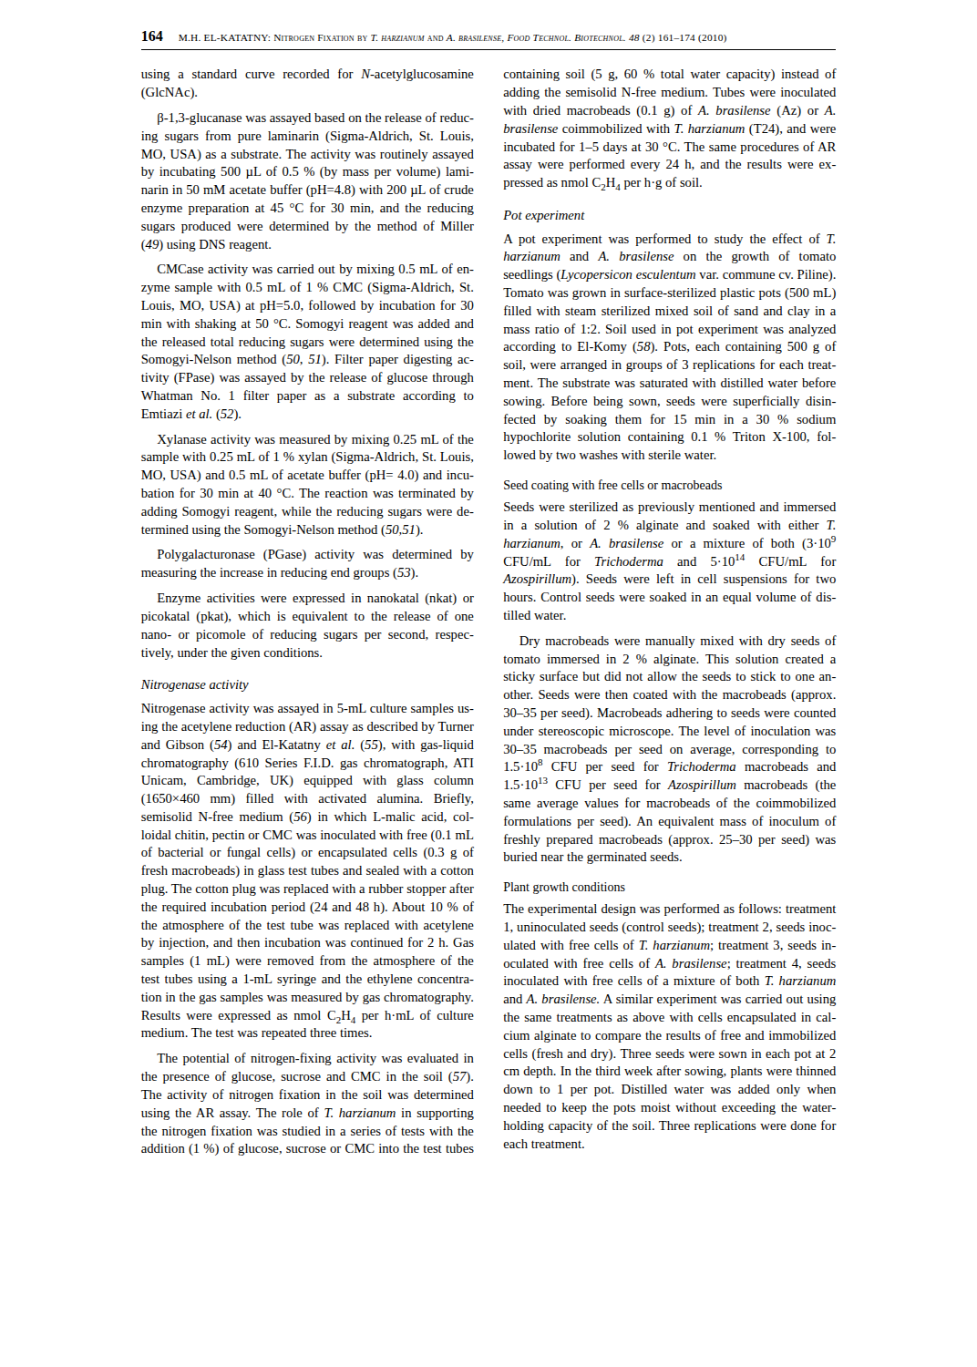164 M.H. EL-KATATNY: Nitrogen Fixation by T. harzianum and A. brasilense, Food Technol. Biotechnol. 48 (2) 161–174 (2010)
using a standard curve recorded for N-acetylglucosamine (GlcNAc).
β-1,3-glucanase was assayed based on the release of reducing sugars from pure laminarin (Sigma-Aldrich, St. Louis, MO, USA) as a substrate. The activity was routinely assayed by incubating 500 µL of 0.5 % (by mass per volume) laminarin in 50 mM acetate buffer (pH=4.8) with 200 µL of crude enzyme preparation at 45 °C for 30 min, and the reducing sugars produced were determined by the method of Miller (49) using DNS reagent.
CMCase activity was carried out by mixing 0.5 mL of enzyme sample with 0.5 mL of 1 % CMC (Sigma-Aldrich, St. Louis, MO, USA) at pH=5.0, followed by incubation for 30 min with shaking at 50 °C. Somogyi reagent was added and the released total reducing sugars were determined using the Somogyi-Nelson method (50, 51). Filter paper digesting activity (FPase) was assayed by the release of glucose through Whatman No. 1 filter paper as a substrate according to Emtiazi et al. (52).
Xylanase activity was measured by mixing 0.25 mL of the sample with 0.25 mL of 1 % xylan (Sigma-Aldrich, St. Louis, MO, USA) and 0.5 mL of acetate buffer (pH= 4.0) and incubation for 30 min at 40 °C. The reaction was terminated by adding Somogyi reagent, while the reducing sugars were determined using the Somogyi-Nelson method (50,51).
Polygalacturonase (PGase) activity was determined by measuring the increase in reducing end groups (53).
Enzyme activities were expressed in nanokatal (nkat) or picokatal (pkat), which is equivalent to the release of one nano- or picomole of reducing sugars per second, respectively, under the given conditions.
Nitrogenase activity
Nitrogenase activity was assayed in 5-mL culture samples using the acetylene reduction (AR) assay as described by Turner and Gibson (54) and El-Katatny et al. (55), with gas-liquid chromatography (610 Series F.I.D. gas chromatograph, ATI Unicam, Cambridge, UK) equipped with glass column (1650×460 mm) filled with activated alumina. Briefly, semisolid N-free medium (56) in which L-malic acid, colloidal chitin, pectin or CMC was inoculated with free (0.1 mL of bacterial or fungal cells) or encapsulated cells (0.3 g of fresh macrobeads) in glass test tubes and sealed with a cotton plug. The cotton plug was replaced with a rubber stopper after the required incubation period (24 and 48 h). About 10 % of the atmosphere of the test tube was replaced with acetylene by injection, and then incubation was continued for 2 h. Gas samples (1 mL) were removed from the atmosphere of the test tubes using a 1-mL syringe and the ethylene concentration in the gas samples was measured by gas chromatography. Results were expressed as nmol C2H4 per h·mL of culture medium. The test was repeated three times.
The potential of nitrogen-fixing activity was evaluated in the presence of glucose, sucrose and CMC in the soil (57). The activity of nitrogen fixation in the soil was determined using the AR assay. The role of T. harzianum in supporting the nitrogen fixation was studied in a series of tests with the addition (1 %) of glucose, sucrose or CMC into the test tubes containing soil (5 g, 60 % total water capacity) instead of adding the semisolid N-free medium. Tubes were inoculated with dried macrobeads (0.1 g) of A. brasilense (Az) or A. brasilense coimmobilized with T. harzianum (T24), and were incubated for 1–5 days at 30 °C. The same procedures of AR assay were performed every 24 h, and the results were expressed as nmol C2H4 per h·g of soil.
Pot experiment
A pot experiment was performed to study the effect of T. harzianum and A. brasilense on the growth of tomato seedlings (Lycopersicon esculentum var. commune cv. Piline). Tomato was grown in surface-sterilized plastic pots (500 mL) filled with steam sterilized mixed soil of sand and clay in a mass ratio of 1:2. Soil used in pot experiment was analyzed according to El-Komy (58). Pots, each containing 500 g of soil, were arranged in groups of 3 replications for each treatment. The substrate was saturated with distilled water before sowing. Before being sown, seeds were superficially disinfected by soaking them for 15 min in a 30 % sodium hypochlorite solution containing 0.1 % Triton X-100, followed by two washes with sterile water.
Seed coating with free cells or macrobeads
Seeds were sterilized as previously mentioned and immersed in a solution of 2 % alginate and soaked with either T. harzianum, or A. brasilense or a mixture of both (3·109 CFU/mL for Trichoderma and 5·1014 CFU/mL for Azospirillum). Seeds were left in cell suspensions for two hours. Control seeds were soaked in an equal volume of distilled water.
Dry macrobeads were manually mixed with dry seeds of tomato immersed in 2 % alginate. This solution created a sticky surface but did not allow the seeds to stick to one another. Seeds were then coated with the macrobeads (approx. 30–35 per seed). Macrobeads adhering to seeds were counted under stereoscopic microscope. The level of inoculation was 30–35 macrobeads per seed on average, corresponding to 1.5·108 CFU per seed for Trichoderma macrobeads and 1.5·1013 CFU per seed for Azospirillum macrobeads (the same average values for macrobeads of the coimmobilized formulations per seed). An equivalent mass of inoculum of freshly prepared macrobeads (approx. 25–30 per seed) was buried near the germinated seeds.
Plant growth conditions
The experimental design was performed as follows: treatment 1, uninoculated seeds (control seeds); treatment 2, seeds inoculated with free cells of T. harzianum; treatment 3, seeds inoculated with free cells of A. brasilense; treatment 4, seeds inoculated with free cells of a mixture of both T. harzianum and A. brasilense. A similar experiment was carried out using the same treatments as above with cells encapsulated in calcium alginate to compare the results of free and immobilized cells (fresh and dry). Three seeds were sown in each pot at 2 cm depth. In the third week after sowing, plants were thinned down to 1 per pot. Distilled water was added only when needed to keep the pots moist without exceeding the water-holding capacity of the soil. Three replications were done for each treatment.